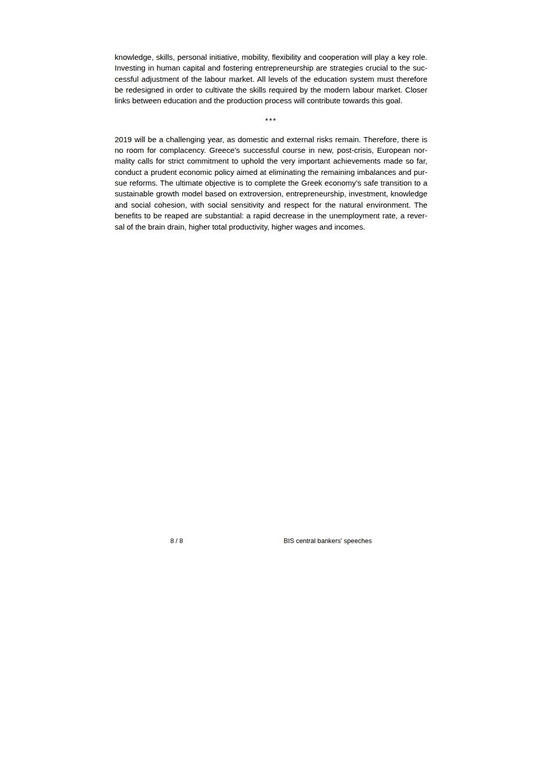knowledge, skills, personal initiative, mobility, flexibility and cooperation will play a key role. Investing in human capital and fostering entrepreneurship are strategies crucial to the successful adjustment of the labour market. All levels of the education system must therefore be redesigned in order to cultivate the skills required by the modern labour market. Closer links between education and the production process will contribute towards this goal.
***
2019 will be a challenging year, as domestic and external risks remain. Therefore, there is no room for complacency. Greece’s successful course in new, post-crisis, European normality calls for strict commitment to uphold the very important achievements made so far, conduct a prudent economic policy aimed at eliminating the remaining imbalances and pursue reforms. The ultimate objective is to complete the Greek economy’s safe transition to a sustainable growth model based on extroversion, entrepreneurship, investment, knowledge and social cohesion, with social sensitivity and respect for the natural environment. The benefits to be reaped are substantial: a rapid decrease in the unemployment rate, a reversal of the brain drain, higher total productivity, higher wages and incomes.
8 / 8 BIS central bankers' speeches